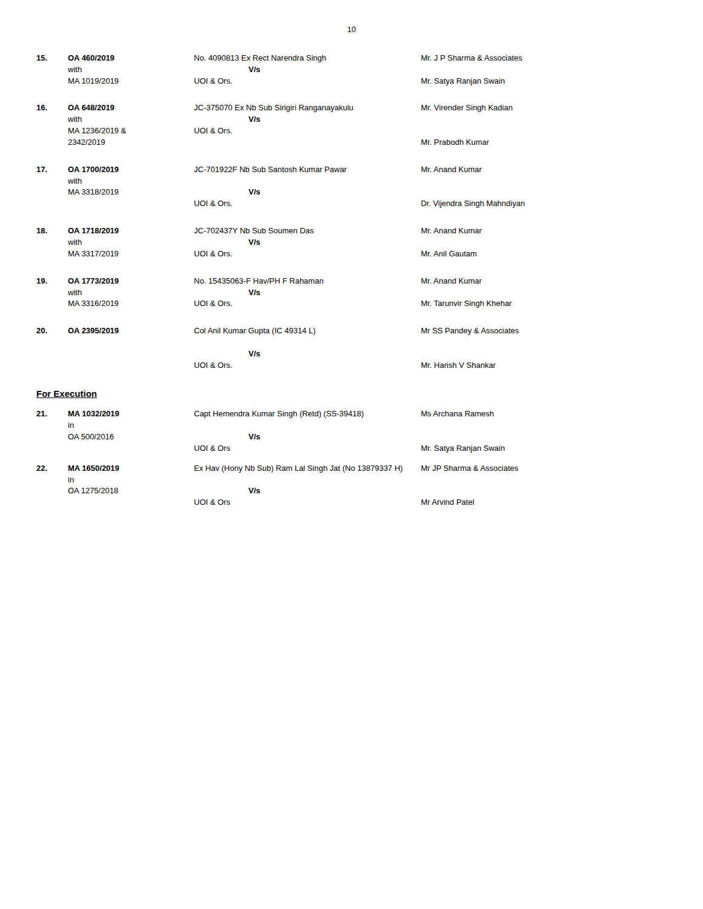10
| 15. | OA 460/2019 with MA 1019/2019 | No. 4090813 Ex Rect Narendra Singh V/s UOI & Ors. | Mr. J P Sharma & Associates Mr. Satya Ranjan Swain |
| 16. | OA 648/2019 with MA 1236/2019 & 2342/2019 | JC-375070 Ex Nb Sub Sirigiri Ranganayakulu V/s UOI & Ors. | Mr. Virender Singh Kadian Mr. Prabodh Kumar |
| 17. | OA 1700/2019 with MA 3318/2019 | JC-701922F Nb Sub Santosh Kumar Pawar V/s UOI & Ors. | Mr. Anand Kumar Dr. Vijendra Singh Mahndiyan |
| 18. | OA 1718/2019 with MA 3317/2019 | JC-702437Y Nb Sub Soumen Das V/s UOI & Ors. | Mr. Anand Kumar Mr. Anil Gautam |
| 19. | OA 1773/2019 with MA 3316/2019 | No. 15435063-F Hav/PH F Rahaman V/s UOI & Ors. | Mr. Anand Kumar Mr. Tarunvir Singh Khehar |
| 20. | OA 2395/2019 | Col Anil Kumar Gupta (IC 49314 L) V/s UOI & Ors. | Mr SS Pandey & Associates Mr. Harish V Shankar |
For Execution
| 21. | MA 1032/2019 in OA 500/2016 | Capt Hemendra Kumar Singh (Retd) (SS-39418) V/s UOI & Ors | Ms Archana Ramesh Mr. Satya Ranjan Swain |
| 22. | MA 1650/2019 in OA 1275/2018 | Ex Hav (Hony Nb Sub) Ram Lal Singh Jat (No 13879337 H) V/s UOI & Ors | Mr JP Sharma & Associates Mr Arvind Patel |